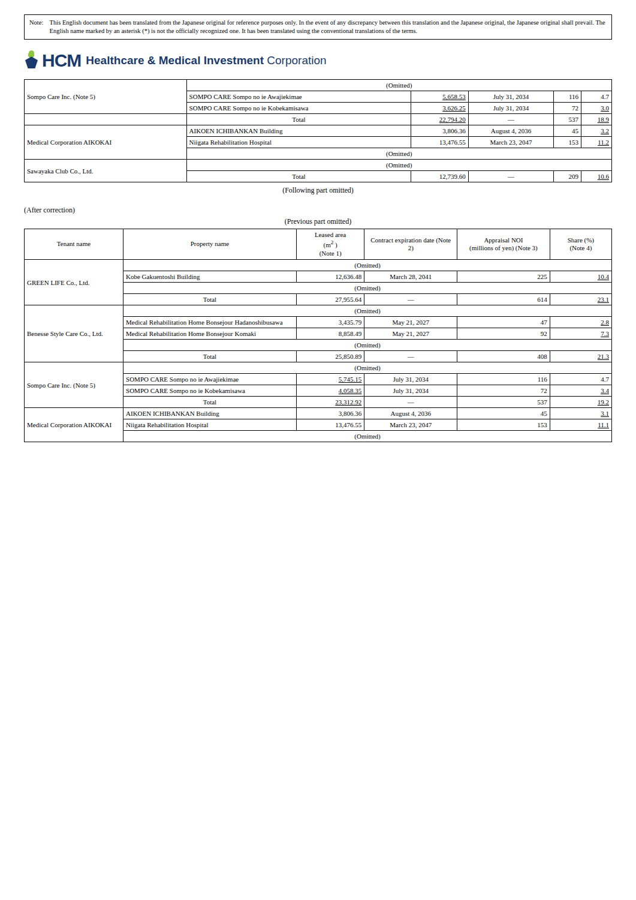Note: This English document has been translated from the Japanese original for reference purposes only. In the event of any discrepancy between this translation and the Japanese original, the Japanese original shall prevail. The English name marked by an asterisk (*) is not the officially recognized one. It has been translated using the conventional translations of the terms.
HCM
Healthcare & Medical Investment Corporation
| Sompo Care Inc. (Note 5) | (Omitted) |
| SOMPO CARE Sompo no ie Awajiekimae | 5,658.53 | July 31, 2034 | 116 | 4.7 |
| SOMPO CARE Sompo no ie Kobekamisawa | 3,626.25 | July 31, 2034 | 72 | 3.0 |
| | Total | 22,794.20 | ― | 537 | 18.9 |
| Medical Corporation AIKOKAI | AIKOEN ICHIBANKAN Building | 3,806.36 | August 4, 2036 | 45 | 3.2 |
| Niigata Rehabilitation Hospital | 13,476.55 | March 23, 2047 | 153 | 11.2 |
| (Omitted) |
| Sawayaka Club Co., Ltd. | (Omitted) |
| Total | 12,739.60 | ― | 209 | 10.6 |
(Following part omitted)
(After correction)
(Previous part omitted)
| Tenant name | Property name | Leased area (m 2 ) (Note 1) | Contract expiration date (Note 2) | Appraisal NOI (millions of yen) (Note 3) | Share (%) (Note 4) |
| --- | --- | --- | --- | --- | --- |
| GREEN LIFE Co., Ltd. | (Omitted) |
| Kobe Gakuentoshi Building | 12,636.48 | March 28, 2041 | 225 | 10.4 |
| (Omitted) |
| Total | 27,955.64 | ― | 614 | 23.1 |
| Benesse Style Care Co., Ltd. | (Omitted) |
| Medical Rehabilitation Home Bonsejour Hadanoshibusawa | 3,435.79 | May 21, 2027 | 47 | 2.8 |
| Medical Rehabilitation Home Bonsejour Komaki | 8,858.49 | May 21, 2027 | 92 | 7.3 |
| (Omitted) |
| Total | 25,850.89 | ― | 408 | 21.3 |
| Sompo Care Inc. (Note 5) | (Omitted) |
| SOMPO CARE Sompo no ie Awajiekimae | 5,745.15 | July 31, 2034 | 116 | 4.7 |
| SOMPO CARE Sompo no ie Kobekamisawa | 4,058.35 | July 31, 2034 | 72 | 3.4 |
| Total | 23,312.92 | ― | 537 | 19.2 |
| Medical Corporation AIKOKAI | AIKOEN ICHIBANKAN Building | 3,806.36 | August 4, 2036 | 45 | 3.1 |
| Niigata Rehabilitation Hospital | 13,476.55 | March 23, 2047 | 153 | 11.1 |
| (Omitted) |